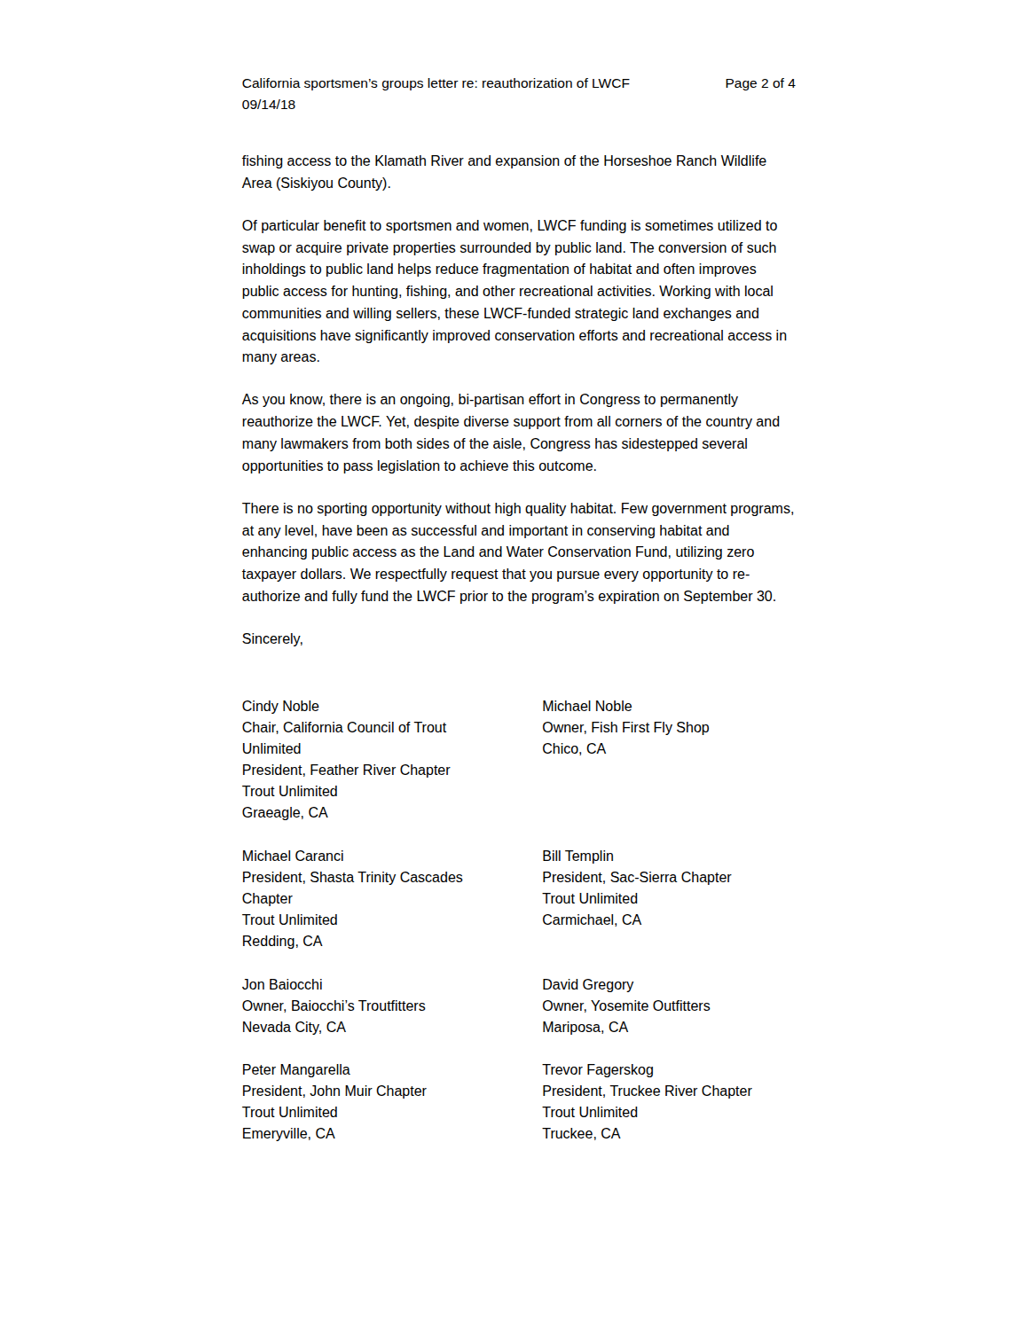California sportsmen’s groups letter re: reauthorization of LWCF 09/14/18
Page 2 of 4
fishing access to the Klamath River and expansion of the Horseshoe Ranch Wildlife Area (Siskiyou County).
Of particular benefit to sportsmen and women, LWCF funding is sometimes utilized to swap or acquire private properties surrounded by public land. The conversion of such inholdings to public land helps reduce fragmentation of habitat and often improves public access for hunting, fishing, and other recreational activities. Working with local communities and willing sellers, these LWCF-funded strategic land exchanges and acquisitions have significantly improved conservation efforts and recreational access in many areas.
As you know, there is an ongoing, bi-partisan effort in Congress to permanently reauthorize the LWCF. Yet, despite diverse support from all corners of the country and many lawmakers from both sides of the aisle, Congress has sidestepped several opportunities to pass legislation to achieve this outcome.
There is no sporting opportunity without high quality habitat. Few government programs, at any level, have been as successful and important in conserving habitat and enhancing public access as the Land and Water Conservation Fund, utilizing zero taxpayer dollars. We respectfully request that you pursue every opportunity to re-authorize and fully fund the LWCF prior to the program’s expiration on September 30.
Sincerely,
Cindy Noble
Chair, California Council of Trout Unlimited
President, Feather River Chapter
Trout Unlimited
Graeagle, CA
Michael Noble
Owner, Fish First Fly Shop
Chico, CA
Michael Caranci
President, Shasta Trinity Cascades Chapter
Trout Unlimited
Redding, CA
Bill Templin
President, Sac-Sierra Chapter
Trout Unlimited
Carmichael, CA
Jon Baiocchi
Owner, Baiocchi’s Troutfitters
Nevada City, CA
David Gregory
Owner, Yosemite Outfitters
Mariposa, CA
Peter Mangarella
President, John Muir Chapter
Trout Unlimited
Emeryville, CA
Trevor Fagerskog
President, Truckee River Chapter
Trout Unlimited
Truckee, CA